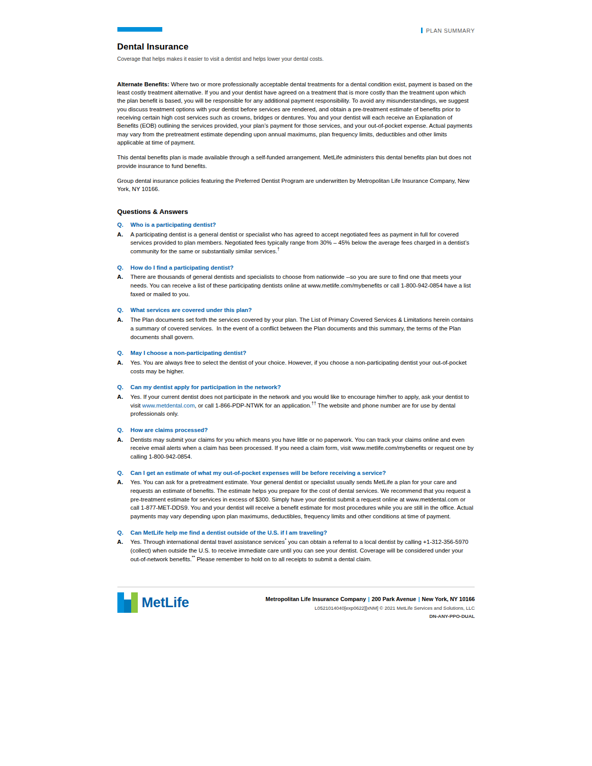PLAN SUMMARY
Dental Insurance
Coverage that helps makes it easier to visit a dentist and helps lower your dental costs.
Alternate Benefits: Where two or more professionally acceptable dental treatments for a dental condition exist, payment is based on the least costly treatment alternative. If you and your dentist have agreed on a treatment that is more costly than the treatment upon which the plan benefit is based, you will be responsible for any additional payment responsibility. To avoid any misunderstandings, we suggest you discuss treatment options with your dentist before services are rendered, and obtain a pre-treatment estimate of benefits prior to receiving certain high cost services such as crowns, bridges or dentures. You and your dentist will each receive an Explanation of Benefits (EOB) outlining the services provided, your plan’s payment for those services, and your out-of-pocket expense. Actual payments may vary from the pretreatment estimate depending upon annual maximums, plan frequency limits, deductibles and other limits applicable at time of payment.
This dental benefits plan is made available through a self-funded arrangement. MetLife administers this dental benefits plan but does not provide insurance to fund benefits.
Group dental insurance policies featuring the Preferred Dentist Program are underwritten by Metropolitan Life Insurance Company, New York, NY 10166.
Questions & Answers
Q.
Who is a participating dentist?
A.
A participating dentist is a general dentist or specialist who has agreed to accept negotiated fees as payment in full for covered services provided to plan members. Negotiated fees typically range from 30% – 45% below the average fees charged in a dentist’s community for the same or substantially similar services.†
Q.
How do I find a participating dentist?
A.
There are thousands of general dentists and specialists to choose from nationwide --so you are sure to find one that meets your needs. You can receive a list of these participating dentists online at www.metlife.com/mybenefits or call 1-800-942-0854 have a list faxed or mailed to you.
Q.
What services are covered under this plan?
A.
The Plan documents set forth the services covered by your plan. The List of Primary Covered Services & Limitations herein contains a summary of covered services. In the event of a conflict between the Plan documents and this summary, the terms of the Plan documents shall govern.
Q.
May I choose a non-participating dentist?
A.
Yes. You are always free to select the dentist of your choice. However, if you choose a non-participating dentist your out-of-pocket costs may be higher.
Q.
Can my dentist apply for participation in the network?
A.
Yes. If your current dentist does not participate in the network and you would like to encourage him/her to apply, ask your dentist to visit www.metdental.com, or call 1-866-PDP-NTWK for an application.†† The website and phone number are for use by dental professionals only.
Q.
How are claims processed?
A.
Dentists may submit your claims for you which means you have little or no paperwork. You can track your claims online and even receive email alerts when a claim has been processed. If you need a claim form, visit www.metlife.com/mybenefits or request one by calling 1-800-942-0854.
Q.
Can I get an estimate of what my out-of-pocket expenses will be before receiving a service?
A.
Yes. You can ask for a pretreatment estimate. Your general dentist or specialist usually sends MetLife a plan for your care and requests an estimate of benefits. The estimate helps you prepare for the cost of dental services. We recommend that you request a pre-treatment estimate for services in excess of $300. Simply have your dentist submit a request online at www.metdental.com or call 1-877-MET-DDS9. You and your dentist will receive a benefit estimate for most procedures while you are still in the office. Actual payments may vary depending upon plan maximums, deductibles, frequency limits and other conditions at time of payment.
Q.
Can MetLife help me find a dentist outside of the U.S. if I am traveling?
A.
Yes. Through international dental travel assistance services* you can obtain a referral to a local dentist by calling +1-312-356-5970 (collect) when outside the U.S. to receive immediate care until you can see your dentist. Coverage will be considered under your out-of-network benefits.** Please remember to hold on to all receipts to submit a dental claim.
MetLife
Metropolitan Life Insurance Company|200 Park Avenue|New York, NY 10166
L0521014040[exp0622][xNM] © 2021 MetLife Services and Solutions, LLC
DN-ANY-PPO-DUAL